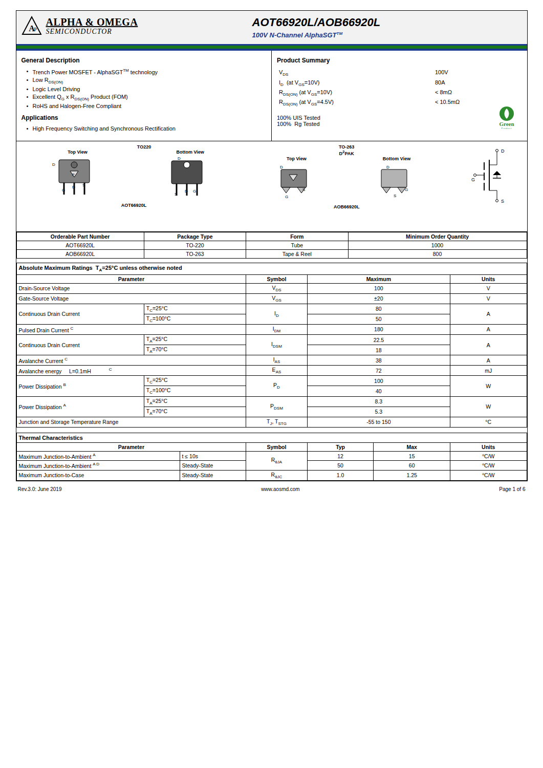A P
ALPHA & OMEGA
SEMICONDUCTOR
AOT66920L/AOB66920L
100V N-Channel AlphaSGTTM
General Description
Trench Power MOSFET - AlphaSGTTM technology
Low RDS(ON)
Logic Level Driving
Excellent QG x RDS(ON) Product (FOM)
RoHS and Halogen-Free Compliant
Applications
High Frequency Switching and Synchronous Rectification
Product Summary
| V DS | 100V |
| I D (at V GS =10V) | 80A |
| R DS(ON) (at V GS =10V) | < 8mΩ |
| R DS(ON) (at V GS =4.5V) | < 10.5mΩ |
100% UIS Tested
100% Rg Tested
Green Product
TO220
Top View
D P G D S
Bottom View
D G D S
AOT66920L
TO-263
D2PAK
Top View
D S G
Bottom View
D G S
AOB66920L
D G S
| Orderable Part Number | Package Type | Form | Minimum Order Quantity |
| --- | --- | --- | --- |
| AOT66920L | TO-220 | Tube | 1000 |
| AOB66920L | TO-263 | Tape & Reel | 800 |
Absolute Maximum Ratings TA=25°C unless otherwise noted
| Parameter | Symbol | Maximum | Units |
| --- | --- | --- | --- |
| Drain-Source Voltage | V DS | 100 | V |
| Gate-Source Voltage | V GS | ±20 | V |
| Continuous Drain Current | T C =25°C | I D | 80 | A |
| T C =100°C | 50 |
| Pulsed Drain Current C | I DM | 180 | A |
| Continuous Drain Current | T A =25°C | I DSM | 22.5 | A |
| T A =70°C | 18 |
| Avalanche Current C | I AS | 38 | A |
| Avalanche energy L=0.1mH C | E AS | 72 | mJ |
| Power Dissipation B | T C =25°C | P D | 100 | W |
| T C =100°C | 40 |
| Power Dissipation A | T A =25°C | P DSM | 8.3 | W |
| T A =70°C | 5.3 |
| Junction and Storage Temperature Range | T J , T STG | -55 to 150 | °C |
Thermal Characteristics
| Parameter | Symbol | Typ | Max | Units |
| --- | --- | --- | --- | --- |
| Maximum Junction-to-Ambient A | t ≤ 10s | R θJA | 12 | 15 | °C/W |
| Maximum Junction-to-Ambient A D | Steady-State | 50 | 60 | °C/W |
| Maximum Junction-to-Case | Steady-State | R θJC | 1.0 | 1.25 | °C/W |
Rev.3.0: June 2019
www.aosmd.com
Page 1 of 6